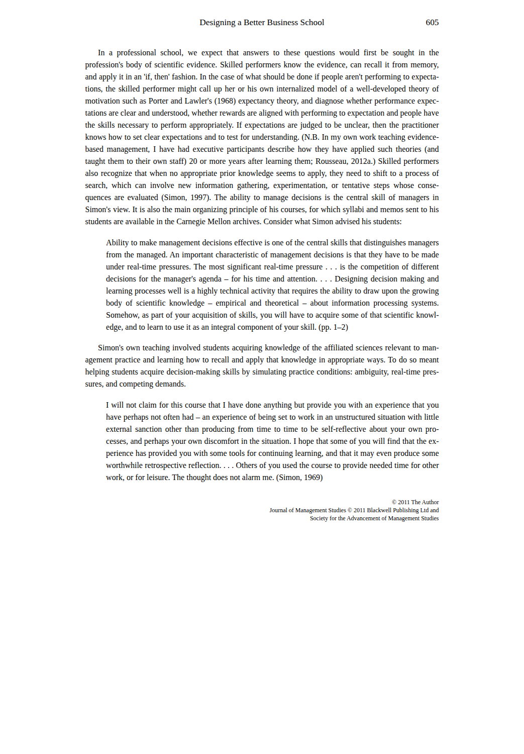Designing a Better Business School 605
In a professional school, we expect that answers to these questions would first be sought in the profession's body of scientific evidence. Skilled performers know the evidence, can recall it from memory, and apply it in an 'if, then' fashion. In the case of what should be done if people aren't performing to expectations, the skilled performer might call up her or his own internalized model of a well-developed theory of motivation such as Porter and Lawler's (1968) expectancy theory, and diagnose whether performance expectations are clear and understood, whether rewards are aligned with performing to expectation and people have the skills necessary to perform appropriately. If expectations are judged to be unclear, then the practitioner knows how to set clear expectations and to test for understanding. (N.B. In my own work teaching evidence-based management, I have had executive participants describe how they have applied such theories (and taught them to their own staff) 20 or more years after learning them; Rousseau, 2012a.) Skilled performers also recognize that when no appropriate prior knowledge seems to apply, they need to shift to a process of search, which can involve new information gathering, experimentation, or tentative steps whose consequences are evaluated (Simon, 1997). The ability to manage decisions is the central skill of managers in Simon's view. It is also the main organizing principle of his courses, for which syllabi and memos sent to his students are available in the Carnegie Mellon archives. Consider what Simon advised his students:
Ability to make management decisions effective is one of the central skills that distinguishes managers from the managed. An important characteristic of management decisions is that they have to be made under real-time pressures. The most significant real-time pressure . . . is the competition of different decisions for the manager's agenda – for his time and attention. . . . Designing decision making and learning processes well is a highly technical activity that requires the ability to draw upon the growing body of scientific knowledge – empirical and theoretical – about information processing systems. Somehow, as part of your acquisition of skills, you will have to acquire some of that scientific knowledge, and to learn to use it as an integral component of your skill. (pp. 1–2)
Simon's own teaching involved students acquiring knowledge of the affiliated sciences relevant to management practice and learning how to recall and apply that knowledge in appropriate ways. To do so meant helping students acquire decision-making skills by simulating practice conditions: ambiguity, real-time pressures, and competing demands.
I will not claim for this course that I have done anything but provide you with an experience that you have perhaps not often had – an experience of being set to work in an unstructured situation with little external sanction other than producing from time to time to be self-reflective about your own processes, and perhaps your own discomfort in the situation. I hope that some of you will find that the experience has provided you with some tools for continuing learning, and that it may even produce some worthwhile retrospective reflection. . . . Others of you used the course to provide needed time for other work, or for leisure. The thought does not alarm me. (Simon, 1969)
© 2011 The Author
Journal of Management Studies © 2011 Blackwell Publishing Ltd and
Society for the Advancement of Management Studies